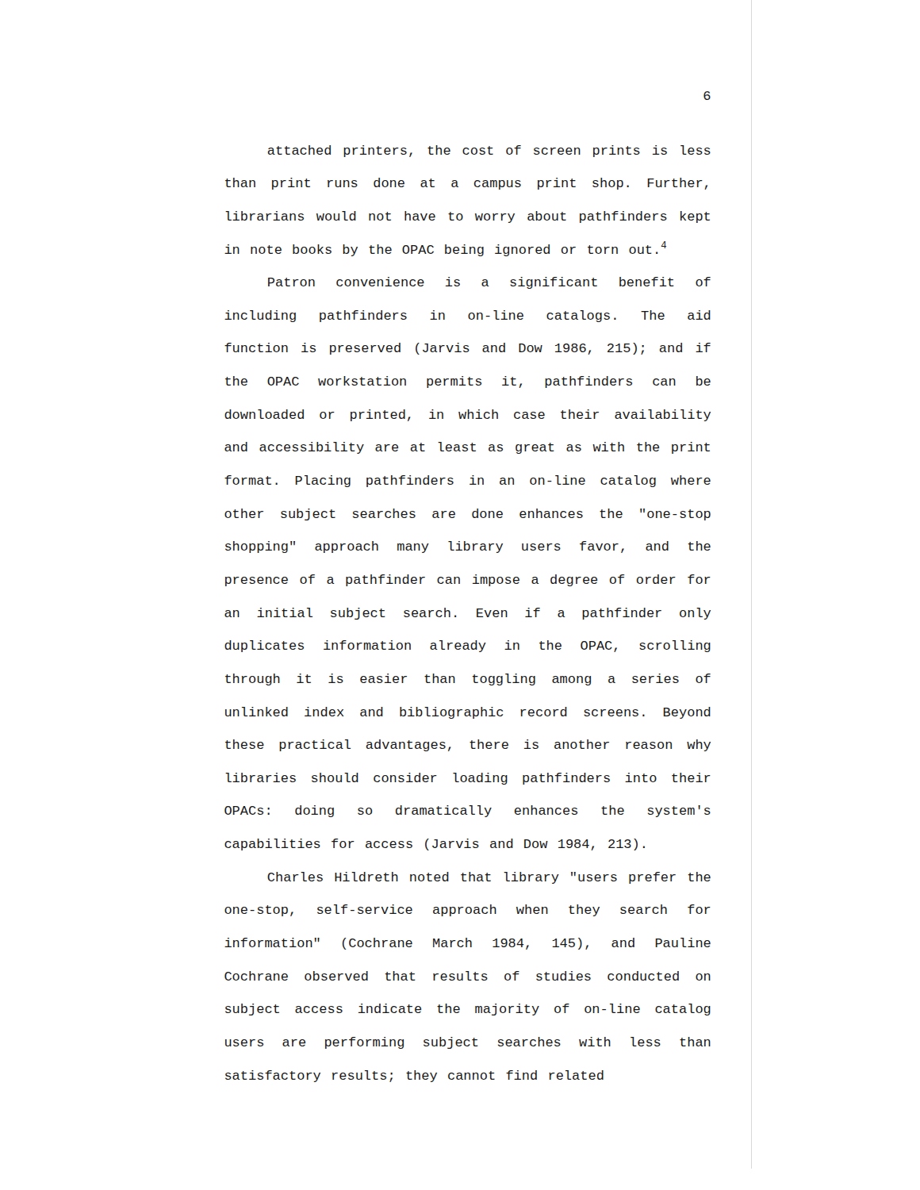6
attached printers, the cost of screen prints is less than print runs done at a campus print shop. Further, librarians would not have to worry about pathfinders kept in note books by the OPAC being ignored or torn out.4
Patron convenience is a significant benefit of including pathfinders in on-line catalogs. The aid function is preserved (Jarvis and Dow 1986, 215); and if the OPAC workstation permits it, pathfinders can be downloaded or printed, in which case their availability and accessibility are at least as great as with the print format. Placing pathfinders in an on-line catalog where other subject searches are done enhances the "one-stop shopping" approach many library users favor, and the presence of a pathfinder can impose a degree of order for an initial subject search. Even if a pathfinder only duplicates information already in the OPAC, scrolling through it is easier than toggling among a series of unlinked index and bibliographic record screens. Beyond these practical advantages, there is another reason why libraries should consider loading pathfinders into their OPACs: doing so dramatically enhances the system's capabilities for access (Jarvis and Dow 1984, 213).
Charles Hildreth noted that library "users prefer the one-stop, self-service approach when they search for information" (Cochrane March 1984, 145), and Pauline Cochrane observed that results of studies conducted on subject access indicate the majority of on-line catalog users are performing subject searches with less than satisfactory results; they cannot find related